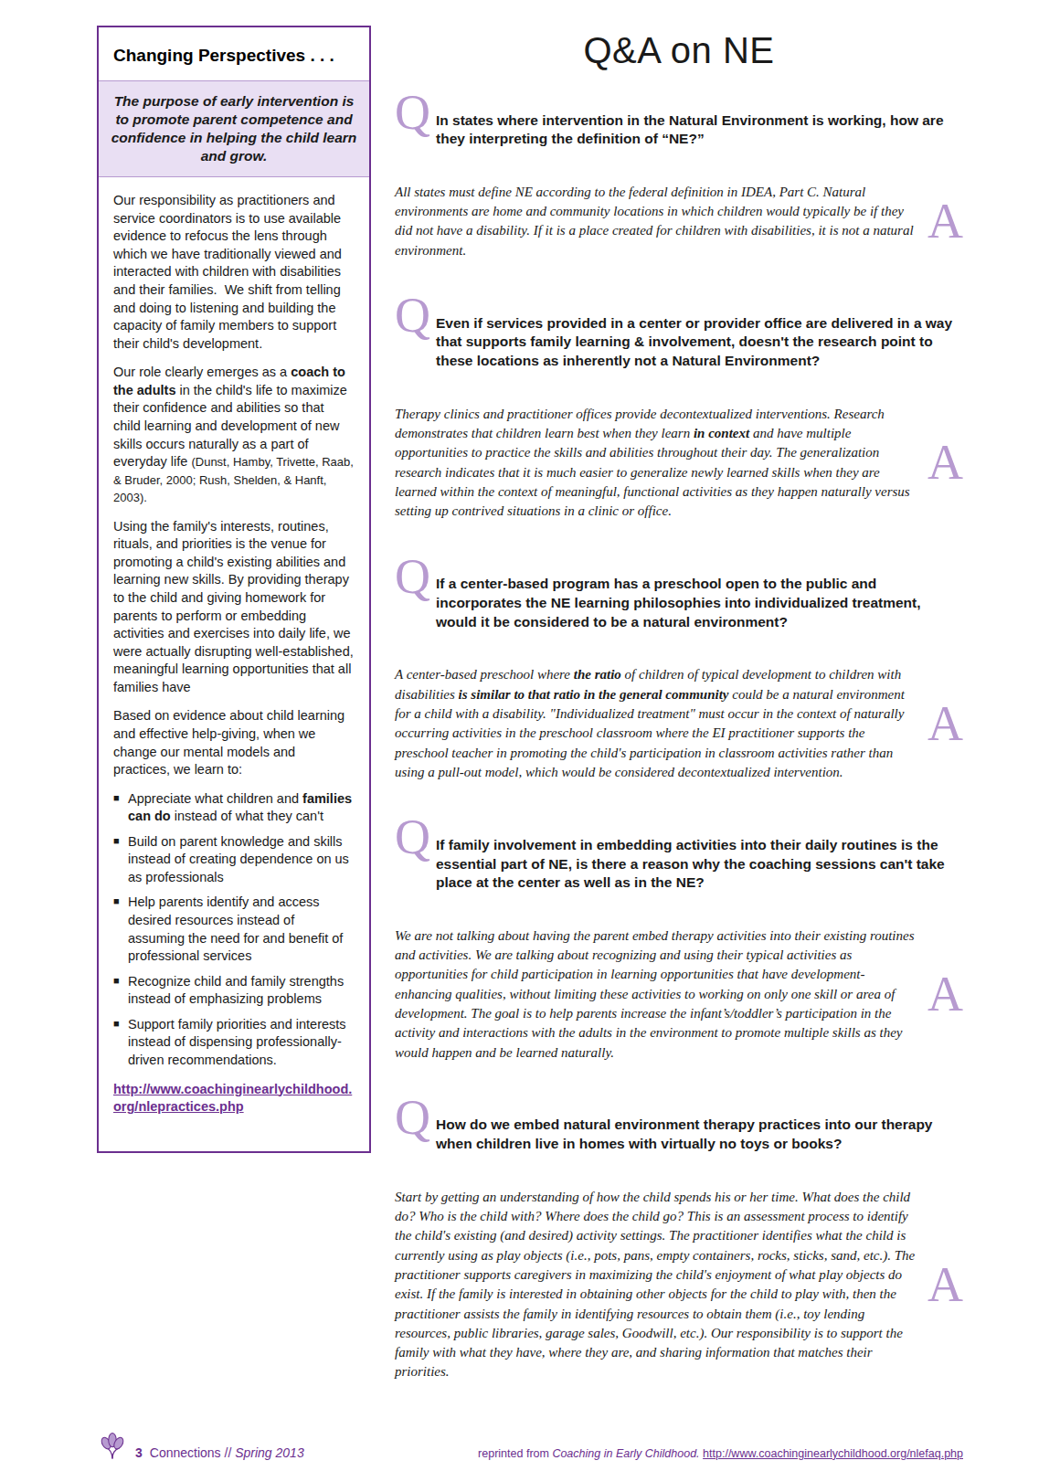Changing Perspectives . . .
The purpose of early intervention is to promote parent competence and confidence in helping the child learn and grow.
Our responsibility as practitioners and service coordinators is to use available evidence to refocus the lens through which we have traditionally viewed and interacted with children with disabilities and their families. We shift from telling and doing to listening and building the capacity of family members to support their child's development.
Our role clearly emerges as a coach to the adults in the child's life to maximize their confidence and abilities so that child learning and development of new skills occurs naturally as a part of everyday life (Dunst, Hamby, Trivette, Raab, & Bruder, 2000; Rush, Shelden, & Hanft, 2003).
Using the family's interests, routines, rituals, and priorities is the venue for promoting a child's existing abilities and learning new skills. By providing therapy to the child and giving homework for parents to perform or embedding activities and exercises into daily life, we were actually disrupting well-established, meaningful learning opportunities that all families have
Based on evidence about child learning and effective help-giving, when we change our mental models and practices, we learn to:
Appreciate what children and families can do instead of what they can't
Build on parent knowledge and skills instead of creating dependence on us as professionals
Help parents identify and access desired resources instead of assuming the need for and benefit of professional services
Recognize child and family strengths instead of emphasizing problems
Support family priorities and interests instead of dispensing professionally-driven recommendations.
http://www.coachinginearlychildhood.org/nlepractices.php
Q&A on NE
Q
In states where intervention in the Natural Environment is working, how are they interpreting the definition of “NE?”
All states must define NE according to the federal definition in IDEA, Part C. Natural environments are home and community locations in which children would typically be if they did not have a disability. If it is a place created for children with disabilities, it is not a natural environment.
A
Q
Even if services provided in a center or provider office are delivered in a way that supports family learning & involvement, doesn't the research point to these locations as inherently not a Natural Environment?
Therapy clinics and practitioner offices provide decontextualized interventions. Research demonstrates that children learn best when they learn in context and have multiple opportunities to practice the skills and abilities throughout their day. The generalization research indicates that it is much easier to generalize newly learned skills when they are learned within the context of meaningful, functional activities as they happen naturally versus setting up contrived situations in a clinic or office.
A
Q
If a center-based program has a preschool open to the public and incorporates the NE learning philosophies into individualized treatment, would it be considered to be a natural environment?
A center-based preschool where the ratio of children of typical development to children with disabilities is similar to that ratio in the general community could be a natural environment for a child with a disability. "Individualized treatment" must occur in the context of naturally occurring activities in the preschool classroom where the EI practitioner supports the preschool teacher in promoting the child's participation in classroom activities rather than using a pull-out model, which would be considered decontextualized intervention.
A
Q
If family involvement in embedding activities into their daily routines is the essential part of NE, is there a reason why the coaching sessions can't take place at the center as well as in the NE?
We are not talking about having the parent embed therapy activities into their existing routines and activities. We are talking about recognizing and using their typical activities as opportunities for child participation in learning opportunities that have development-enhancing qualities, without limiting these activities to working on only one skill or area of development. The goal is to help parents increase the infant’s/toddler’s participation in the activity and interactions with the adults in the environment to promote multiple skills as they would happen and be learned naturally.
A
Q
How do we embed natural environment therapy practices into our therapy when children live in homes with virtually no toys or books?
Start by getting an understanding of how the child spends his or her time. What does the child do? Who is the child with? Where does the child go? This is an assessment process to identify the child's existing (and desired) activity settings. The practitioner identifies what the child is currently using as play objects (i.e., pots, pans, empty containers, rocks, sticks, sand, etc.). The practitioner supports caregivers in maximizing the child's enjoyment of what play objects do exist. If the family is interested in obtaining other objects for the child to play with, then the practitioner assists the family in identifying resources to obtain them (i.e., toy lending resources, public libraries, garage sales, Goodwill, etc.). Our responsibility is to support the family with what they have, where they are, and sharing information that matches their priorities.
A
3 Connections // Spring 2013
reprinted from Coaching in Early Childhood. http://www.coachinginearlychildhood.org/nlefaq.php